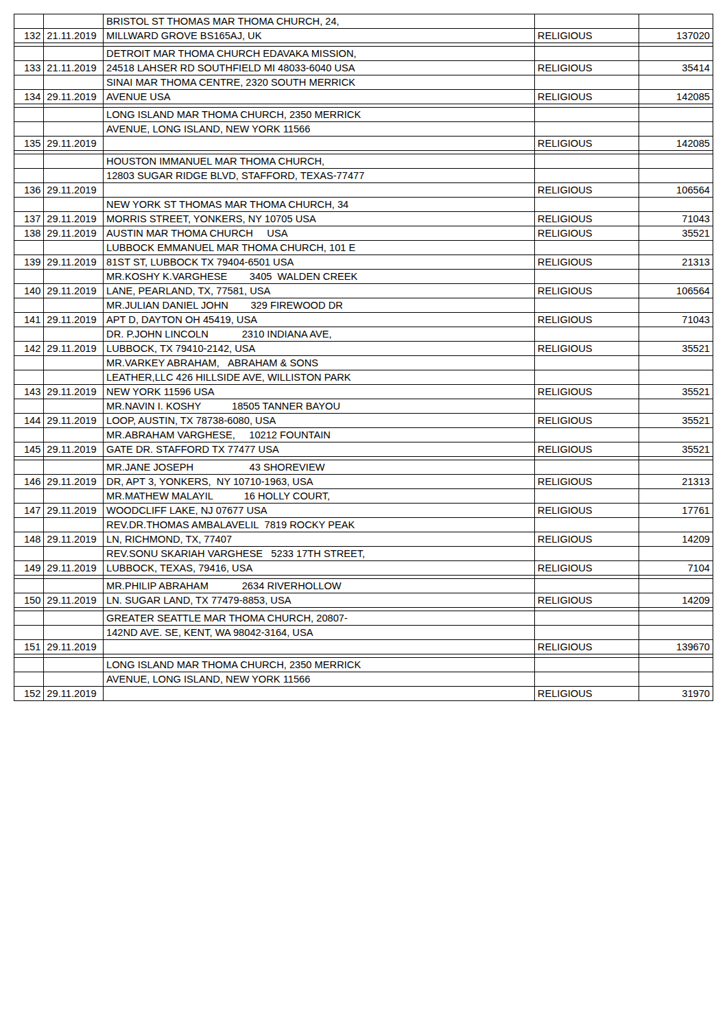| | | BRISTOL ST THOMAS MAR THOMA CHURCH, 24, | | |
| 132 | 21.11.2019 | MILLWARD GROVE BS165AJ, UK | RELIGIOUS | 137020 |
| | | DETROIT MAR THOMA CHURCH EDAVAKA MISSION, | | |
| 133 | 21.11.2019 | 24518 LAHSER RD SOUTHFIELD MI 48033-6040 USA | RELIGIOUS | 35414 |
| | | SINAI MAR THOMA CENTRE, 2320 SOUTH MERRICK | | |
| 134 | 29.11.2019 | AVENUE USA | RELIGIOUS | 142085 |
| | | LONG ISLAND MAR THOMA CHURCH, 2350 MERRICK | | |
| | | AVENUE, LONG ISLAND, NEW YORK 11566 | | |
| 135 | 29.11.2019 | | RELIGIOUS | 142085 |
| | | HOUSTON IMMANUEL MAR THOMA CHURCH, | | |
| | | 12803 SUGAR RIDGE BLVD, STAFFORD, TEXAS-77477 | | |
| 136 | 29.11.2019 | | RELIGIOUS | 106564 |
| | | NEW YORK ST THOMAS MAR THOMA CHURCH, 34 | | |
| 137 | 29.11.2019 | MORRIS STREET, YONKERS, NY 10705 USA | RELIGIOUS | 71043 |
| 138 | 29.11.2019 | AUSTIN MAR THOMA CHURCH USA | RELIGIOUS | 35521 |
| | | LUBBOCK EMMANUEL MAR THOMA CHURCH, 101 E | | |
| 139 | 29.11.2019 | 81ST ST, LUBBOCK TX 79404-6501 USA | RELIGIOUS | 21313 |
| | | MR.KOSHY K.VARGHESE 3405 WALDEN CREEK | | |
| 140 | 29.11.2019 | LANE, PEARLAND, TX, 77581, USA | RELIGIOUS | 106564 |
| | | MR.JULIAN DANIEL JOHN 329 FIREWOOD DR | | |
| 141 | 29.11.2019 | APT D, DAYTON OH 45419, USA | RELIGIOUS | 71043 |
| | | DR. P.JOHN LINCOLN 2310 INDIANA AVE, | | |
| 142 | 29.11.2019 | LUBBOCK, TX 79410-2142, USA | RELIGIOUS | 35521 |
| | | MR.VARKEY ABRAHAM, ABRAHAM & SONS | | |
| | | LEATHER,LLC 426 HILLSIDE AVE, WILLISTON PARK | | |
| 143 | 29.11.2019 | NEW YORK 11596 USA | RELIGIOUS | 35521 |
| | | MR.NAVIN I. KOSHY 18505 TANNER BAYOU | | |
| 144 | 29.11.2019 | LOOP, AUSTIN, TX 78738-6080, USA | RELIGIOUS | 35521 |
| | | MR.ABRAHAM VARGHESE, 10212 FOUNTAIN | | |
| 145 | 29.11.2019 | GATE DR. STAFFORD TX 77477 USA | RELIGIOUS | 35521 |
| | | MR.JANE JOSEPH 43 SHOREVIEW | | |
| 146 | 29.11.2019 | DR, APT 3, YONKERS, NY 10710-1963, USA | RELIGIOUS | 21313 |
| | | MR.MATHEW MALAYIL 16 HOLLY COURT, | | |
| 147 | 29.11.2019 | WOODCLIFF LAKE, NJ 07677 USA | RELIGIOUS | 17761 |
| | | REV.DR.THOMAS AMBALAVELIL 7819 ROCKY PEAK | | |
| 148 | 29.11.2019 | LN, RICHMOND, TX, 77407 | RELIGIOUS | 14209 |
| | | REV.SONU SKARIAH VARGHESE 5233 17TH STREET, | | |
| 149 | 29.11.2019 | LUBBOCK, TEXAS, 79416, USA | RELIGIOUS | 7104 |
| | | MR.PHILIP ABRAHAM 2634 RIVERHOLLOW | | |
| 150 | 29.11.2019 | LN. SUGAR LAND, TX 77479-8853, USA | RELIGIOUS | 14209 |
| | | GREATER SEATTLE MAR THOMA CHURCH, 20807- | | |
| | | 142ND AVE. SE, KENT, WA 98042-3164, USA | | |
| 151 | 29.11.2019 | | RELIGIOUS | 139670 |
| | | LONG ISLAND MAR THOMA CHURCH, 2350 MERRICK | | |
| | | AVENUE, LONG ISLAND, NEW YORK 11566 | | |
| 152 | 29.11.2019 | | RELIGIOUS | 31970 |